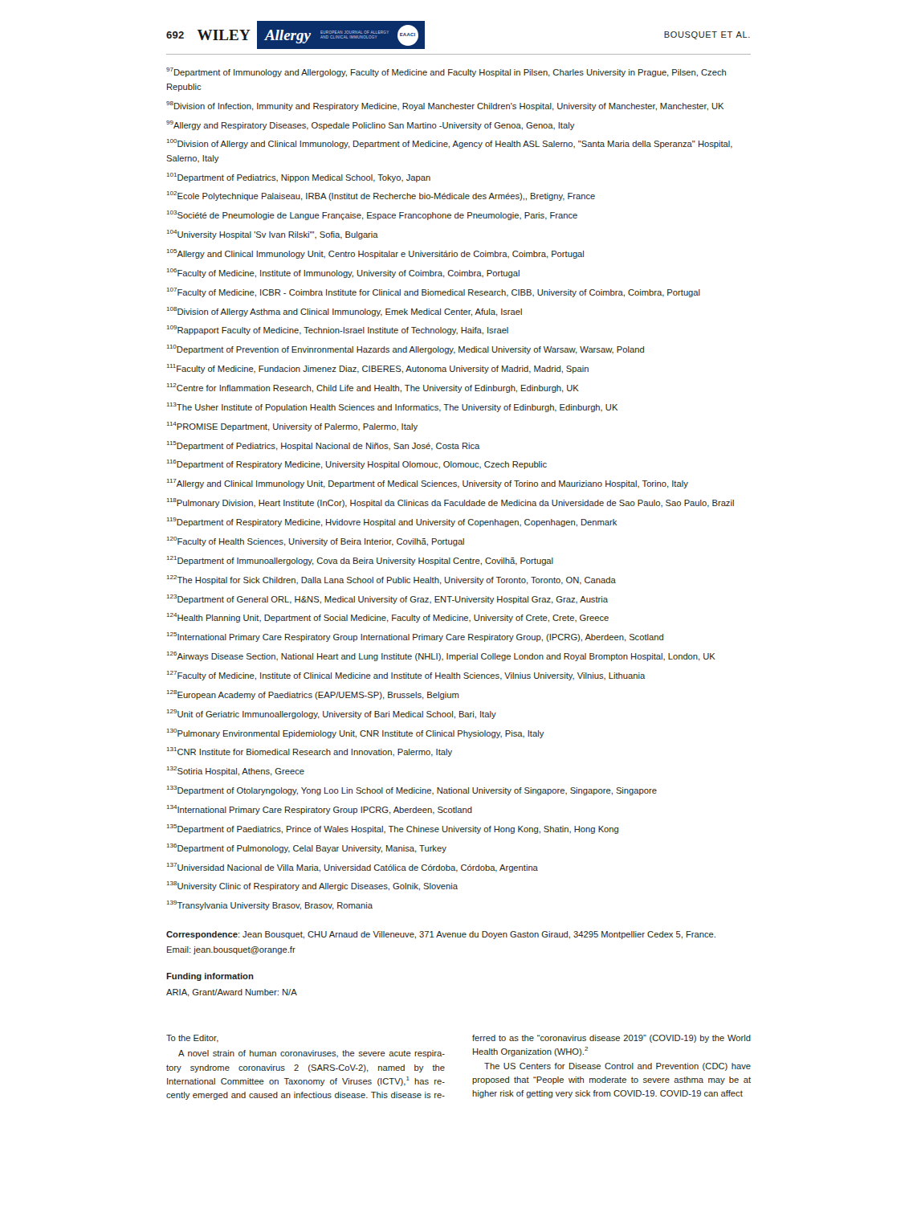692
WILEY
Allergy
European Journal of Allergy and Clinical Immunology
EAACI
Bousquet et al.
97Department of Immunology and Allergology, Faculty of Medicine and Faculty Hospital in Pilsen, Charles University in Prague, Pilsen, Czech Republic
98Division of Infection, Immunity and Respiratory Medicine, Royal Manchester Children's Hospital, University of Manchester, Manchester, UK
99Allergy and Respiratory Diseases, Ospedale Policlino San Martino -University of Genoa, Genoa, Italy
100Division of Allergy and Clinical Immunology, Department of Medicine, Agency of Health ASL Salerno, "Santa Maria della Speranza" Hospital, Salerno, Italy
101Department of Pediatrics, Nippon Medical School, Tokyo, Japan
102Ecole Polytechnique Palaiseau, IRBA (Institut de Recherche bio-Médicale des Armées),, Bretigny, France
103Société de Pneumologie de Langue Française, Espace Francophone de Pneumologie, Paris, France
104University Hospital 'Sv Ivan Rilski'", Sofia, Bulgaria
105Allergy and Clinical Immunology Unit, Centro Hospitalar e Universitário de Coimbra, Coimbra, Portugal
106Faculty of Medicine, Institute of Immunology, University of Coimbra, Coimbra, Portugal
107Faculty of Medicine, ICBR - Coimbra Institute for Clinical and Biomedical Research, CIBB, University of Coimbra, Coimbra, Portugal
108Division of Allergy Asthma and Clinical Immunology, Emek Medical Center, Afula, Israel
109Rappaport Faculty of Medicine, Technion-Israel Institute of Technology, Haifa, Israel
110Department of Prevention of Envinronmental Hazards and Allergology, Medical University of Warsaw, Warsaw, Poland
111Faculty of Medicine, Fundacion Jimenez Diaz, CIBERES, Autonoma University of Madrid, Madrid, Spain
112Centre for Inflammation Research, Child Life and Health, The University of Edinburgh, Edinburgh, UK
113The Usher Institute of Population Health Sciences and Informatics, The University of Edinburgh, Edinburgh, UK
114PROMISE Department, University of Palermo, Palermo, Italy
115Department of Pediatrics, Hospital Nacional de Niños, San José, Costa Rica
116Department of Respiratory Medicine, University Hospital Olomouc, Olomouc, Czech Republic
117Allergy and Clinical Immunology Unit, Department of Medical Sciences, University of Torino and Mauriziano Hospital, Torino, Italy
118Pulmonary Division, Heart Institute (InCor), Hospital da Clinicas da Faculdade de Medicina da Universidade de Sao Paulo, Sao Paulo, Brazil
119Department of Respiratory Medicine, Hvidovre Hospital and University of Copenhagen, Copenhagen, Denmark
120Faculty of Health Sciences, University of Beira Interior, Covilhã, Portugal
121Department of Immunoallergology, Cova da Beira University Hospital Centre, Covilhã, Portugal
122The Hospital for Sick Children, Dalla Lana School of Public Health, University of Toronto, Toronto, ON, Canada
123Department of General ORL, H&NS, Medical University of Graz, ENT-University Hospital Graz, Graz, Austria
124Health Planning Unit, Department of Social Medicine, Faculty of Medicine, University of Crete, Crete, Greece
125International Primary Care Respiratory Group International Primary Care Respiratory Group, (IPCRG), Aberdeen, Scotland
126Airways Disease Section, National Heart and Lung Institute (NHLI), Imperial College London and Royal Brompton Hospital, London, UK
127Faculty of Medicine, Institute of Clinical Medicine and Institute of Health Sciences, Vilnius University, Vilnius, Lithuania
128European Academy of Paediatrics (EAP/UEMS-SP), Brussels, Belgium
129Unit of Geriatric Immunoallergology, University of Bari Medical School, Bari, Italy
130Pulmonary Environmental Epidemiology Unit, CNR Institute of Clinical Physiology, Pisa, Italy
131CNR Institute for Biomedical Research and Innovation, Palermo, Italy
132Sotiria Hospital, Athens, Greece
133Department of Otolaryngology, Yong Loo Lin School of Medicine, National University of Singapore, Singapore, Singapore
134International Primary Care Respiratory Group IPCRG, Aberdeen, Scotland
135Department of Paediatrics, Prince of Wales Hospital, The Chinese University of Hong Kong, Shatin, Hong Kong
136Department of Pulmonology, Celal Bayar University, Manisa, Turkey
137Universidad Nacional de Villa Maria, Universidad Católica de Córdoba, Córdoba, Argentina
138University Clinic of Respiratory and Allergic Diseases, Golnik, Slovenia
139Transylvania University Brasov, Brasov, Romania
Correspondence: Jean Bousquet, CHU Arnaud de Villeneuve, 371 Avenue du Doyen Gaston Giraud, 34295 Montpellier Cedex 5, France.
Email: jean.bousquet@orange.fr
Funding information
ARIA, Grant/Award Number: N/A
To the Editor,
A novel strain of human coronaviruses, the severe acute respiratory syndrome coronavirus 2 (SARS-CoV-2), named by the International Committee on Taxonomy of Viruses (ICTV),1 has recently emerged and caused an infectious disease. This disease is referred to as the “coronavirus disease 2019” (COVID-19) by the World Health Organization (WHO).2
The US Centers for Disease Control and Prevention (CDC) have proposed that “People with moderate to severe asthma may be at higher risk of getting very sick from COVID-19. COVID-19 can affect